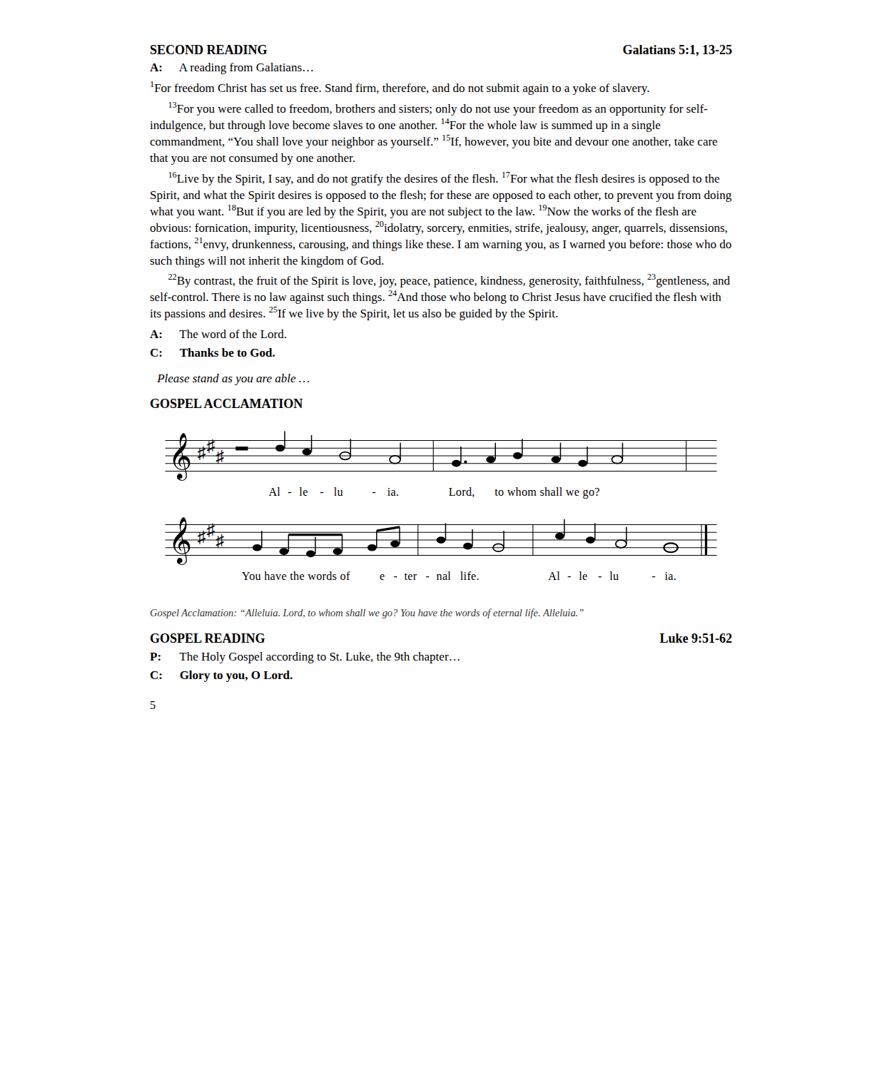SECOND READING Galatians 5:1, 13-25
A: A reading from Galatians…
1For freedom Christ has set us free. Stand firm, therefore, and do not submit again to a yoke of slavery.
13For you were called to freedom, brothers and sisters; only do not use your freedom as an opportunity for self-indulgence, but through love become slaves to one another. 14For the whole law is summed up in a single commandment, “You shall love your neighbor as yourself.” 15If, however, you bite and devour one another, take care that you are not consumed by one another.
16Live by the Spirit, I say, and do not gratify the desires of the flesh. 17For what the flesh desires is opposed to the Spirit, and what the Spirit desires is opposed to the flesh; for these are opposed to each other, to prevent you from doing what you want. 18But if you are led by the Spirit, you are not subject to the law. 19Now the works of the flesh are obvious: fornication, impurity, licentiousness, 20idolatry, sorcery, enmities, strife, jealousy, anger, quarrels, dissensions, factions, 21envy, drunkenness, carousing, and things like these. I am warning you, as I warned you before: those who do such things will not inherit the kingdom of God.
22By contrast, the fruit of the Spirit is love, joy, peace, patience, kindness, generosity, faithfulness, 23gentleness, and self-control. There is no law against such things. 24And those who belong to Christ Jesus have crucified the flesh with its passions and desires. 25If we live by the Spirit, let us also be guided by the Spirit.
A: The word of the Lord.
C: Thanks be to God.
Please stand as you are able …
GOSPEL ACCLAMATION
𝄞 ♯ ♯ ♯ Al - le - lu - ia. Lord, to whom shall we go? 𝄞 ♯ ♯ ♯ You have the words of e - ter - nal life. Al - le - lu - ia.
Gospel Acclamation: “Alleluia. Lord, to whom shall we go? You have the words of eternal life. Alleluia.”
GOSPEL READING Luke 9:51-62
P: The Holy Gospel according to St. Luke, the 9th chapter…
C: Glory to you, O Lord.
5